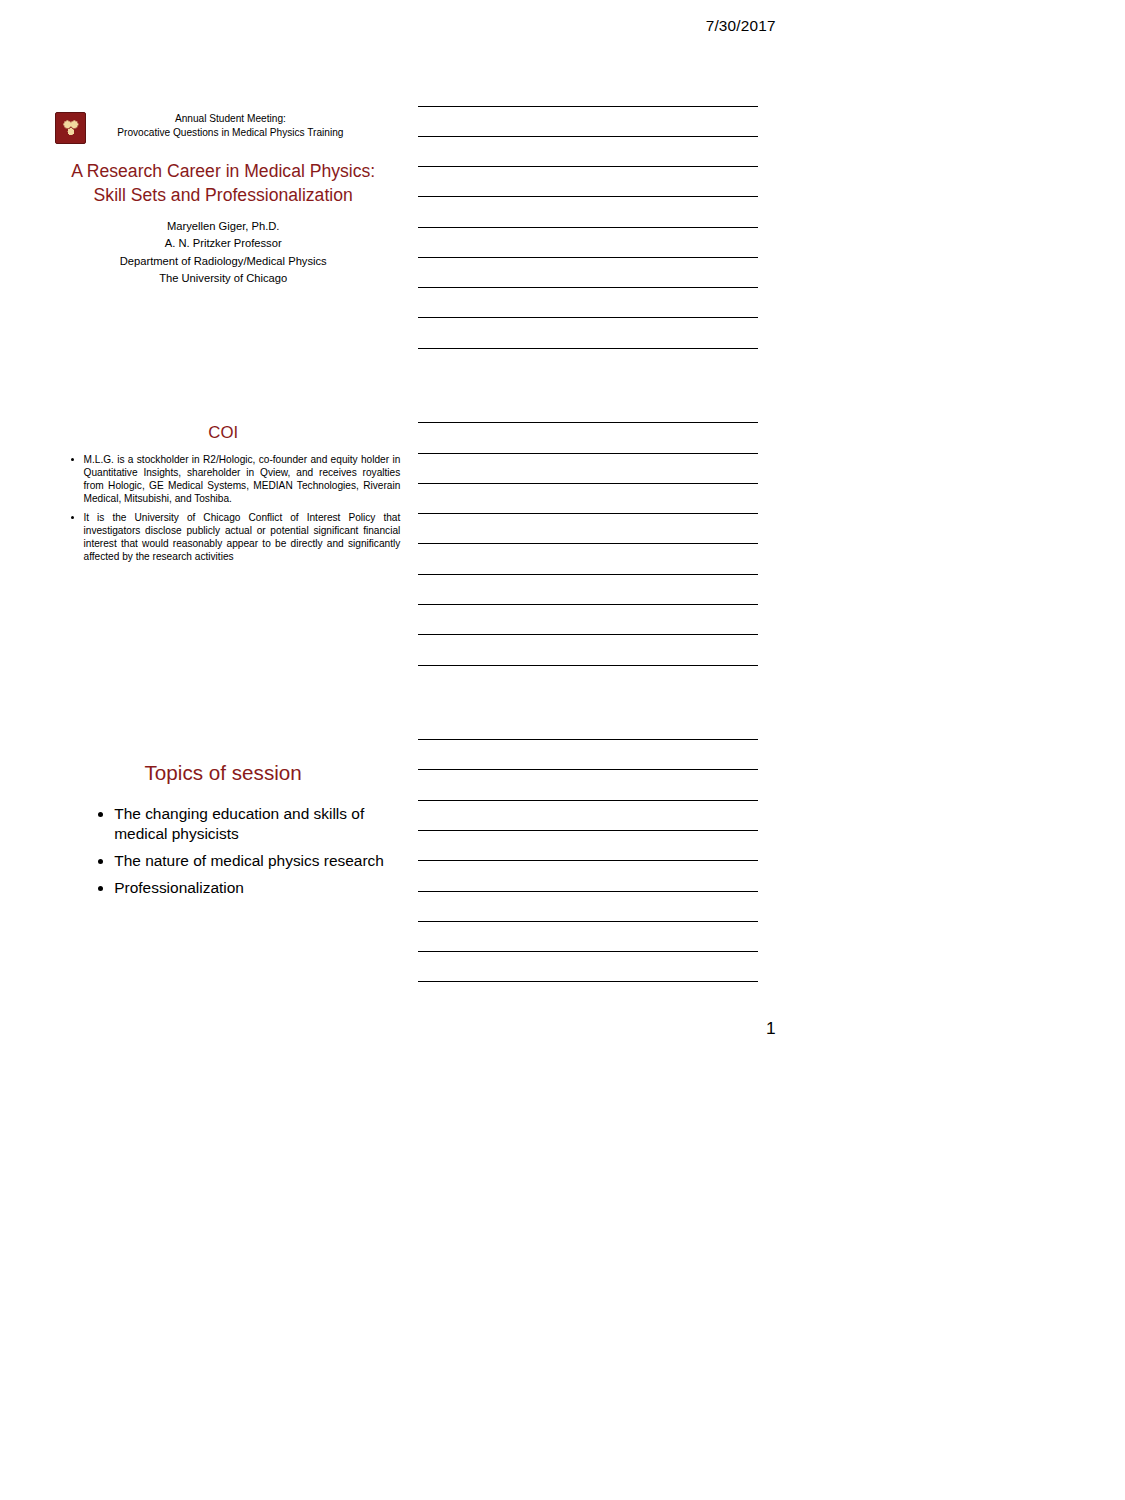7/30/2017
Annual Student Meeting:
Provocative Questions in Medical Physics Training
A Research Career in Medical Physics:
Skill Sets and Professionalization
Maryellen Giger, Ph.D.
A. N. Pritzker Professor
Department of Radiology/Medical Physics
The University of Chicago
COI
M.L.G. is a stockholder in R2/Hologic, co-founder and equity holder in Quantitative Insights, shareholder in Qview, and receives royalties from Hologic, GE Medical Systems, MEDIAN Technologies, Riverain Medical, Mitsubishi, and Toshiba.
It is the University of Chicago Conflict of Interest Policy that investigators disclose publicly actual or potential significant financial interest that would reasonably appear to be directly and significantly affected by the research activities
Topics of session
The changing education and skills of medical physicists
The nature of medical physics research
Professionalization
1